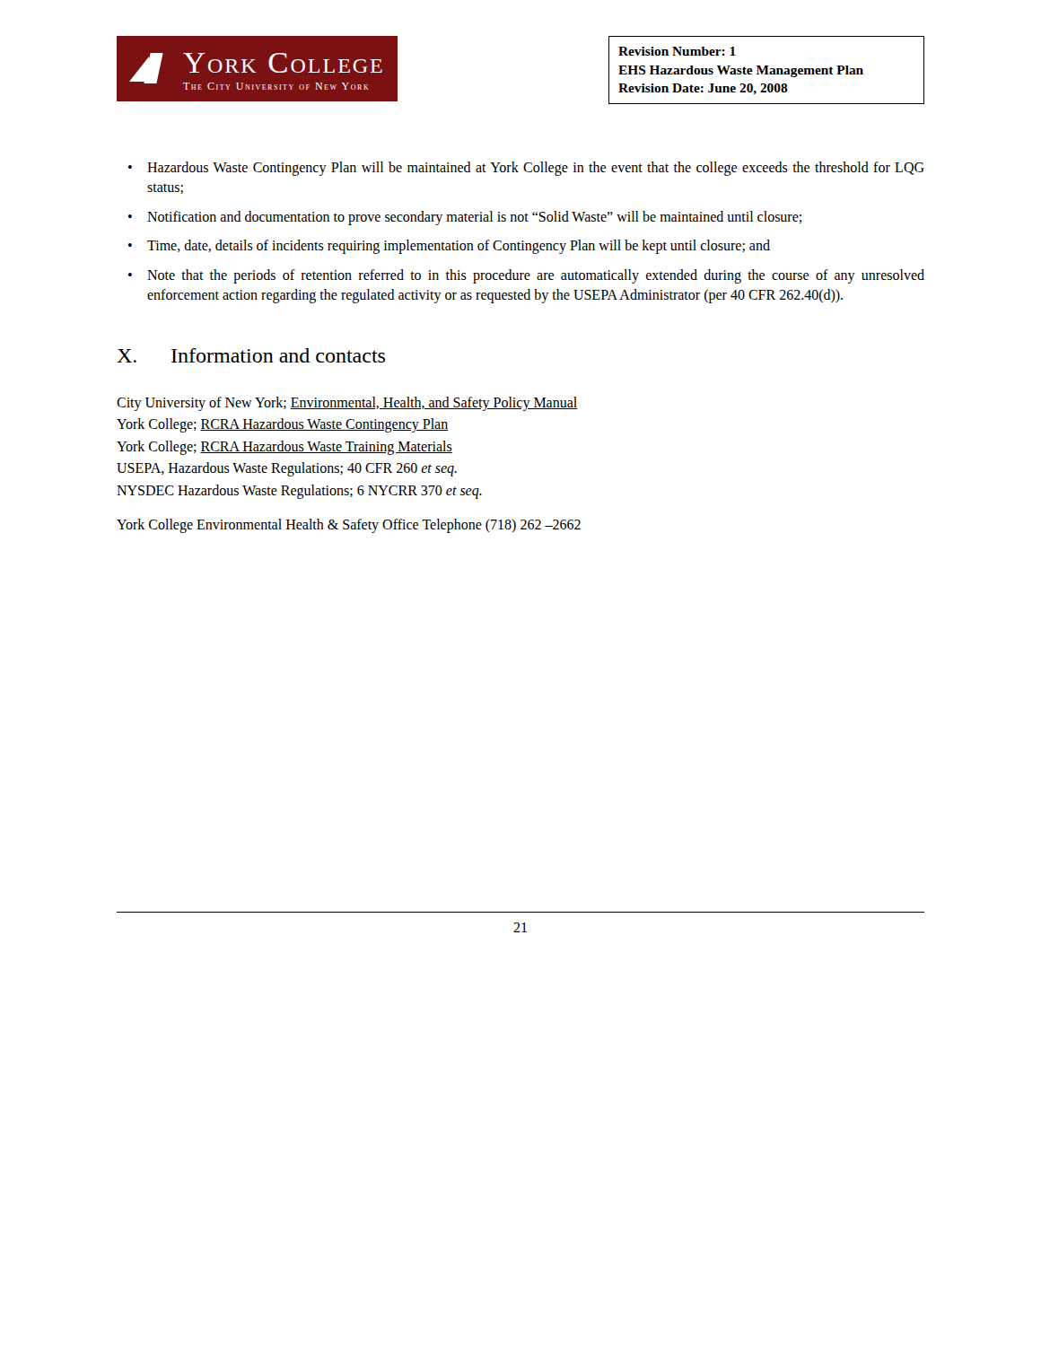York College The City University of New York
Revision Number: 1
EHS Hazardous Waste Management Plan
Revision Date: June 20, 2008
Hazardous Waste Contingency Plan will be maintained at York College in the event that the college exceeds the threshold for LQG status;
Notification and documentation to prove secondary material is not “Solid Waste” will be maintained until closure;
Time, date, details of incidents requiring implementation of Contingency Plan will be kept until closure; and
Note that the periods of retention referred to in this procedure are automatically extended during the course of any unresolved enforcement action regarding the regulated activity or as requested by the USEPA Administrator (per 40 CFR 262.40(d)).
X. Information and contacts
City University of New York; Environmental, Health, and Safety Policy Manual
York College; RCRA Hazardous Waste Contingency Plan
York College; RCRA Hazardous Waste Training Materials
USEPA, Hazardous Waste Regulations; 40 CFR 260 et seq.
NYSDEC Hazardous Waste Regulations; 6 NYCRR 370 et seq.
York College Environmental Health & Safety Office Telephone (718) 262 –2662
21